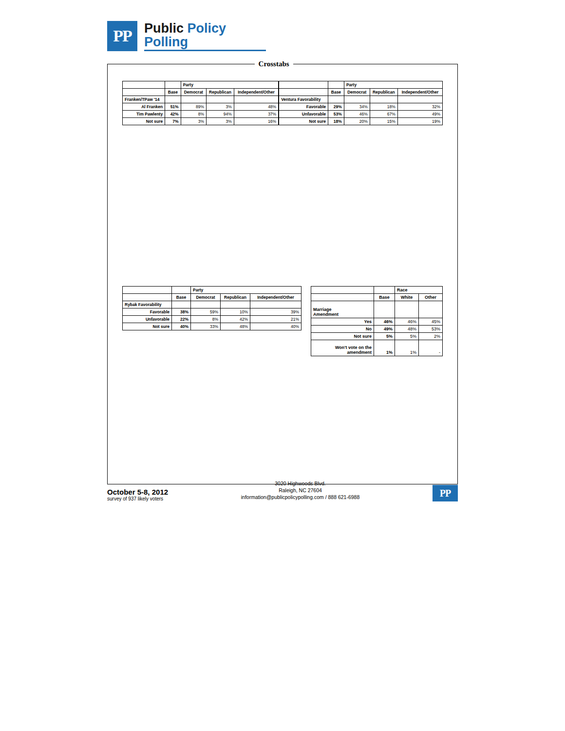PP
Public Policy
Polling
Crosstabs
| | | Party |
| | Base | Democrat | Republican | Independent/Other |
| Franken/TPaw '14 | | | | |
| Al Franken | 51% | 89% | 3% | 48% |
| Tim Pawlenty | 42% | 8% | 94% | 37% |
| Not sure | 7% | 3% | 3% | 16% |
| | | Party |
| | Base | Democrat | Republican | Independent/Other |
| Ventura Favorability | | | | |
| Favorable | 29% | 34% | 18% | 32% |
| Unfavorable | 53% | 46% | 67% | 49% |
| Not sure | 18% | 20% | 15% | 19% |
| | | Party |
| | Base | Democrat | Republican | Independent/Other |
| Rybak Favorability | | | | |
| Favorable | 38% | 59% | 10% | 39% |
| Unfavorable | 22% | 8% | 42% | 21% |
| Not sure | 40% | 33% | 48% | 40% |
| | | Race |
| | Base | White | Other |
| Marriage Amendment | | | |
| Yes | 46% | 46% | 45% |
| No | 49% | 48% | 53% |
| Not sure | 5% | 5% | 2% |
| Won't vote on the amendment | 1% | 1% | - |
October 5-8, 2012
survey of 937 likely voters
3020 Highwoods Blvd.
Raleigh, NC 27604
information@publicpolicypolling.com / 888 621-6988
PP